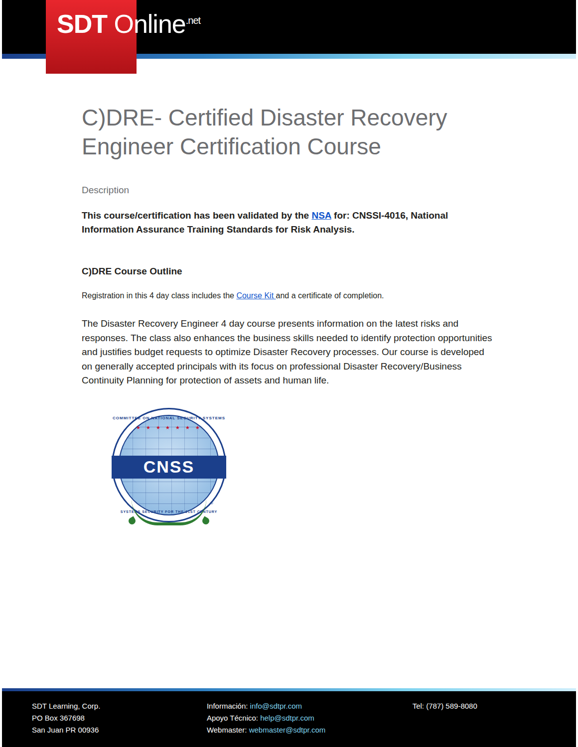SDT Online.net
C)DRE- Certified Disaster Recovery Engineer Certification Course
Description
This course/certification has been validated by the NSA for: CNSSI-4016, National Information Assurance Training Standards for Risk Analysis.
C)DRE Course Outline
Registration in this 4 day class includes the Course Kit and a certificate of completion.
The Disaster Recovery Engineer 4 day course presents information on the latest risks and responses. The class also enhances the business skills needed to identify protection opportunities and justifies budget requests to optimize Disaster Recovery processes. Our course is developed on generally accepted principals with its focus on professional Disaster Recovery/Business Continuity Planning for protection of assets and human life.
Committee on National Security Systems
★ ★ ★ ★ ★ ★ ★
CNSS
Systems Security for the 21st Century
®
SDT Learning, Corp.
PO Box 367698
San Juan PR 00936
Información: info@sdtpr.com
Apoyo Técnico: help@sdtpr.com
Webmaster: webmaster@sdtpr.com
Tel: (787) 589-8080